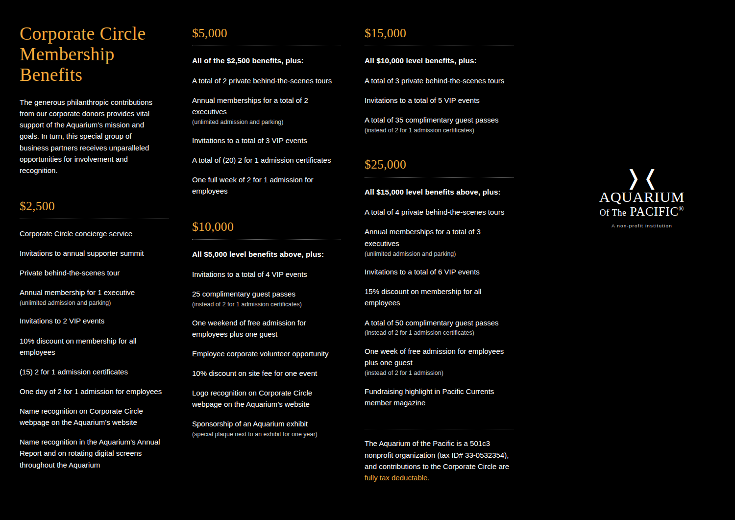Corporate Circle
Membership Benefits
The generous philanthropic contributions from our corporate donors provides vital support of the Aquarium’s mission and goals. In turn, this special group of business partners receives unparalleled opportunities for involvement and recognition.
$2,500
Corporate Circle concierge service
Invitations to annual supporter summit
Private behind-the-scenes tour
Annual membership for 1 executive (unlimited admission and parking)
Invitations to 2 VIP events
10% discount on membership for all employees
(15) 2 for 1 admission certificates
One day of 2 for 1 admission for employees
Name recognition on Corporate Circle webpage on the Aquarium’s website
Name recognition in the Aquarium’s Annual Report and on rotating digital screens throughout the Aquarium
$5,000
All of the $2,500 benefits, plus:
A total of 2 private behind-the-scenes tours
Annual memberships for a total of 2 executives (unlimited admission and parking)
Invitations to a total of 3 VIP events
A total of (20) 2 for 1 admission certificates
One full week of 2 for 1 admission for employees
$10,000
All $5,000 level benefits above, plus:
Invitations to a total of 4 VIP events
25 complimentary guest passes (instead of 2 for 1 admission certificates)
One weekend of free admission for employees plus one guest
Employee corporate volunteer opportunity
10% discount on site fee for one event
Logo recognition on Corporate Circle webpage on the Aquarium’s website
Sponsorship of an Aquarium exhibit (special plaque next to an exhibit for one year)
$15,000
All $10,000 level benefits, plus:
A total of 3 private behind-the-scenes tours
Invitations to a total of 5 VIP events
A total of 35 complimentary guest passes (instead of 2 for 1 admission certificates)
$25,000
All $15,000 level benefits above, plus:
A total of 4 private behind-the-scenes tours
Annual memberships for a total of 3 executives (unlimited admission and parking)
Invitations to a total of 6 VIP events
15% discount on membership for all employees
A total of 50 complimentary guest passes (instead of 2 for 1 admission certificates)
One week of free admission for employees plus one guest (instead of 2 for 1 admission)
Fundraising highlight in Pacific Currents member magazine
The Aquarium of the Pacific is a 501c3 nonprofit organization (tax ID# 33-0532354), and contributions to the Corporate Circle are fully tax deductable.
❭❬ AQUARIUM Of The PACIFIC® A non-profit institution